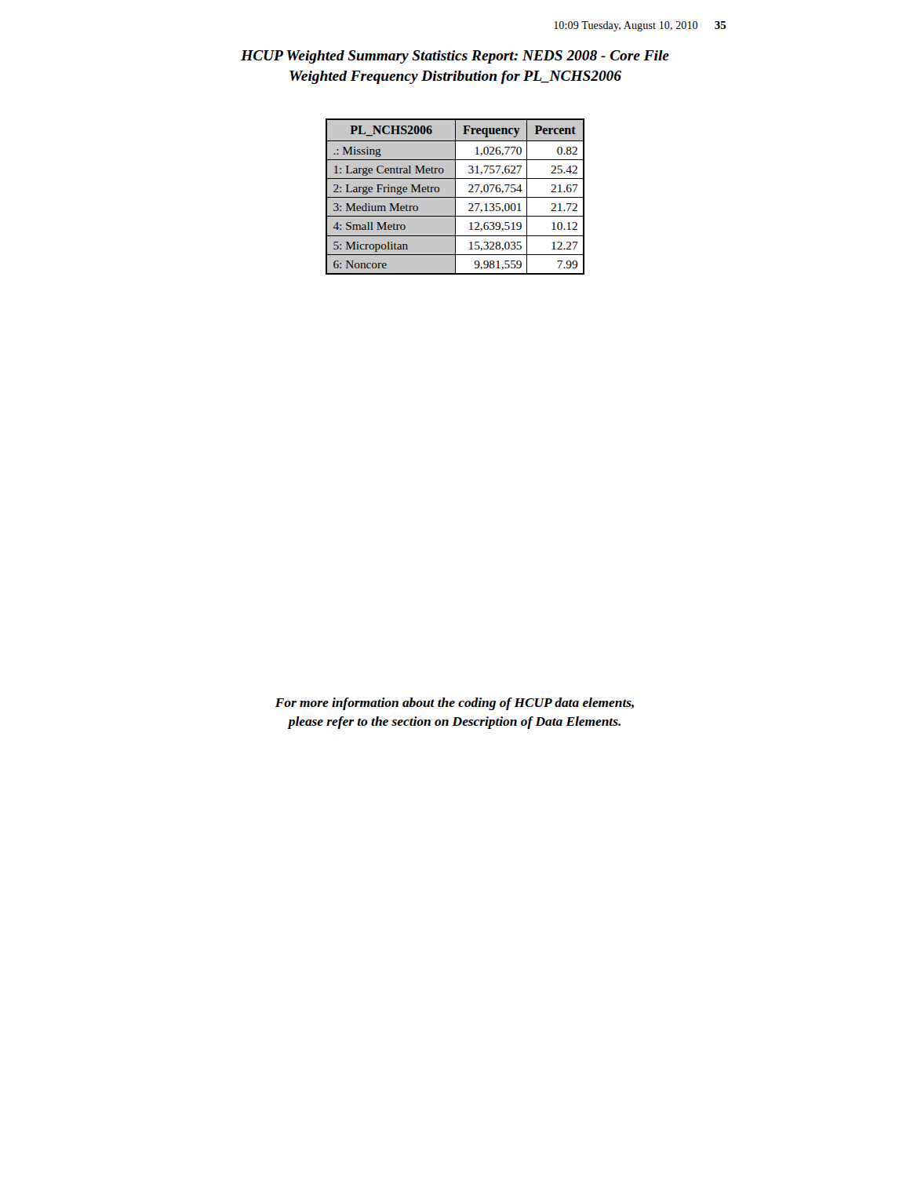10:09 Tuesday, August 10, 2010 35
HCUP Weighted Summary Statistics Report: NEDS 2008 - Core File Weighted Frequency Distribution for PL_NCHS2006
| PL_NCHS2006 | Frequency | Percent |
| --- | --- | --- |
| .: Missing | 1,026,770 | 0.82 |
| 1: Large Central Metro | 31,757,627 | 25.42 |
| 2: Large Fringe Metro | 27,076,754 | 21.67 |
| 3: Medium Metro | 27,135,001 | 21.72 |
| 4: Small Metro | 12,639,519 | 10.12 |
| 5: Micropolitan | 15,328,035 | 12.27 |
| 6: Noncore | 9,981,559 | 7.99 |
For more information about the coding of HCUP data elements,
please refer to the section on Description of Data Elements.